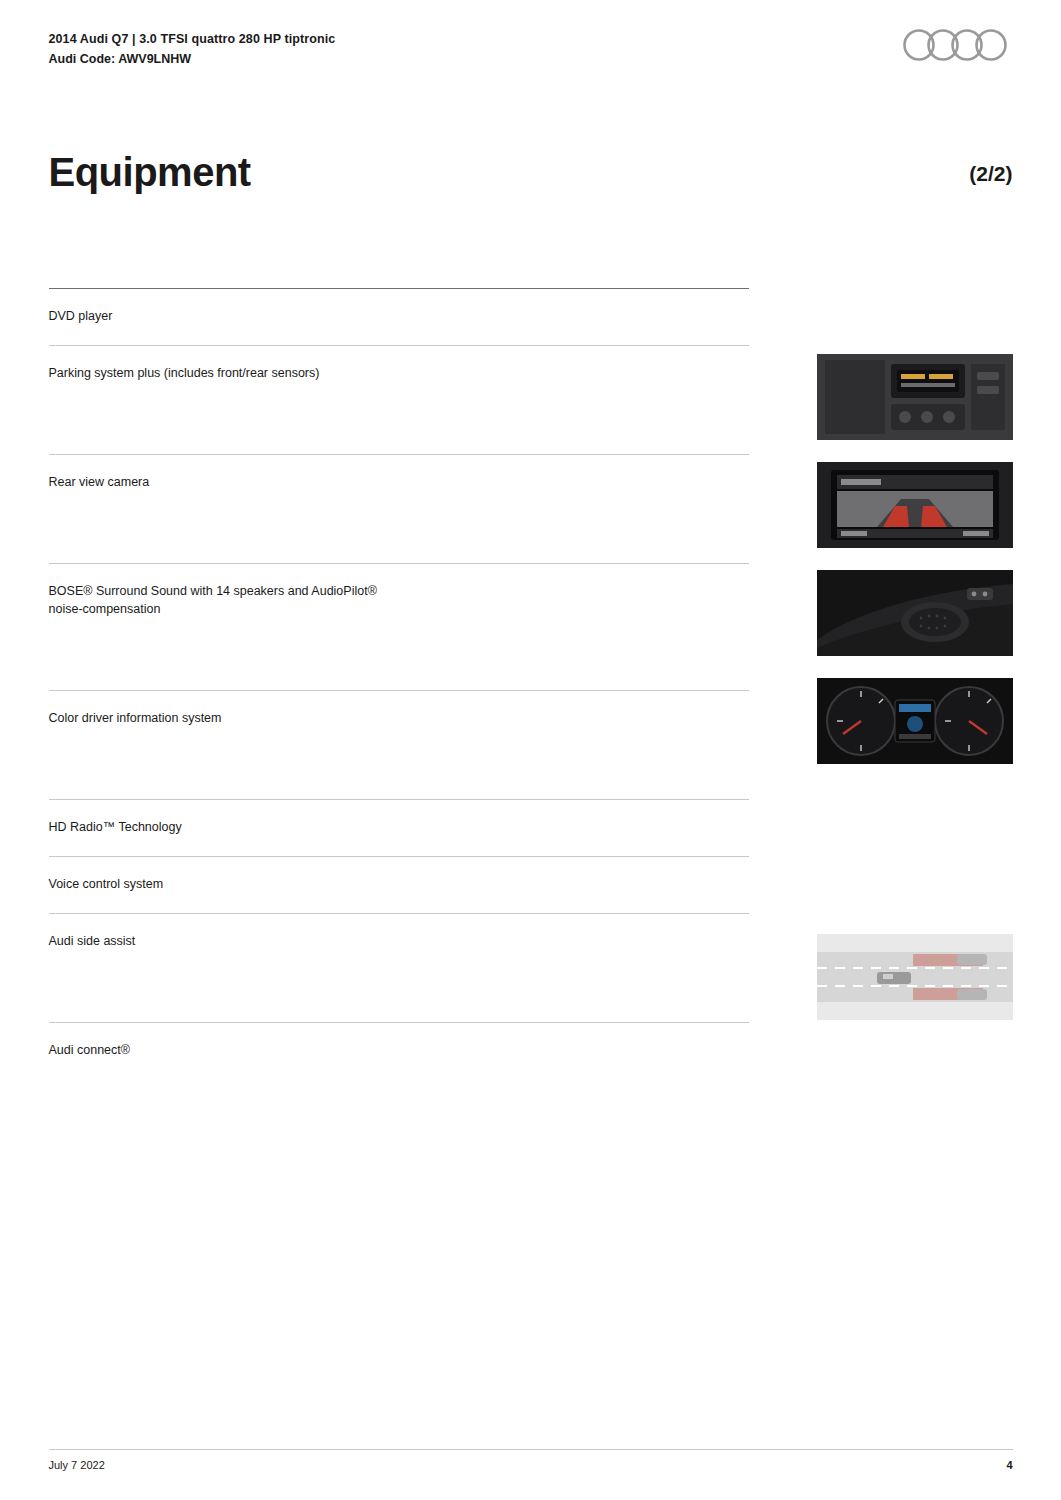2014 Audi Q7 | 3.0 TFSI quattro 280 HP tiptronic
Audi Code: AWV9LNHW
Equipment
(2/2)
| DVD player |
| Parking system plus (includes front/rear sensors) |
| Rear view camera |
| BOSE® Surround Sound with 14 speakers and AudioPilot® noise-compensation |
| Color driver information system |
| HD Radio™ Technology |
| Voice control system |
| Audi side assist |
| Audi connect® |
July 7 2022 4